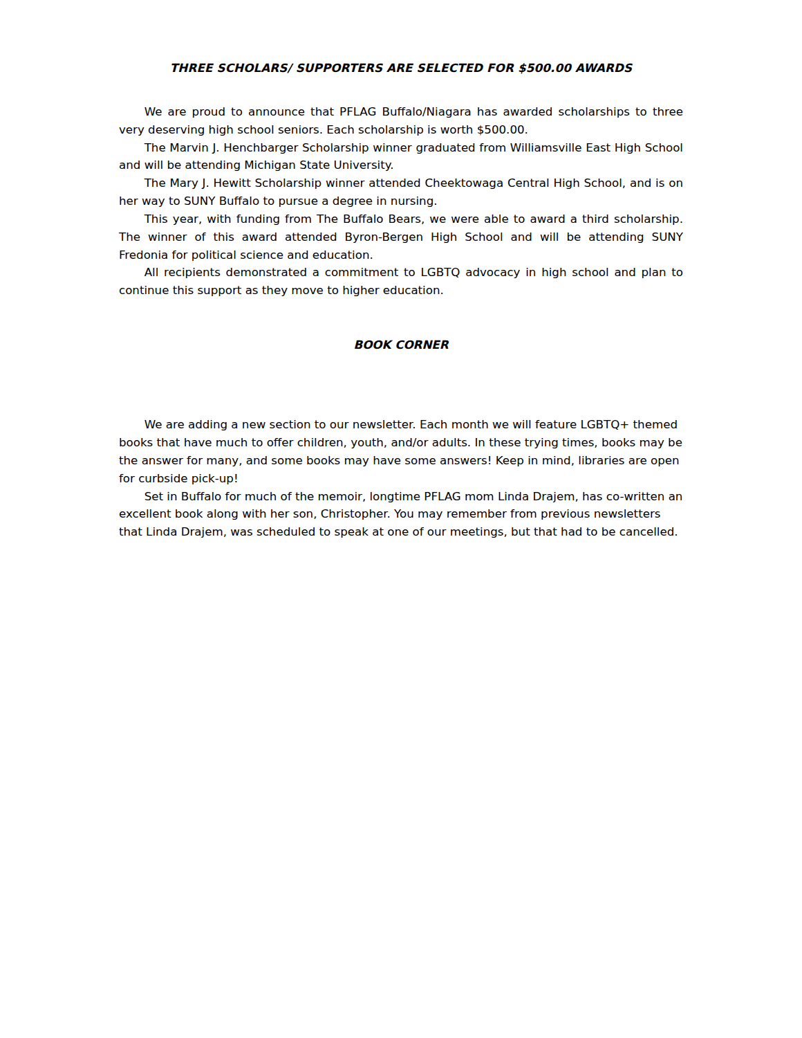THREE SCHOLARS/ SUPPORTERS ARE SELECTED FOR $500.00 AWARDS
We are proud to announce that PFLAG Buffalo/Niagara has awarded scholarships to three very deserving high school seniors. Each scholarship is worth $500.00.
The Marvin J. Henchbarger Scholarship winner graduated from Williamsville East High School and will be attending Michigan State University.
The Mary J. Hewitt Scholarship winner attended Cheektowaga Central High School, and is on her way to SUNY Buffalo to pursue a degree in nursing.
This year, with funding from The Buffalo Bears, we were able to award a third scholarship. The winner of this award attended Byron-Bergen High School and will be attending SUNY Fredonia for political science and education.
All recipients demonstrated a commitment to LGBTQ advocacy in high school and plan to continue this support as they move to higher education.
BOOK CORNER
We are adding a new section to our newsletter. Each month we will feature LGBTQ+ themed books that have much to offer children, youth, and/or adults. In these trying times, books may be the answer for many, and some books may have some answers! Keep in mind, libraries are open for curbside pick-up!
Set in Buffalo for much of the memoir, longtime PFLAG mom Linda Drajem, has co-written an excellent book along with her son, Christopher. You may remember from previous newsletters that Linda Drajem, was scheduled to speak at one of our meetings, but that had to be cancelled.